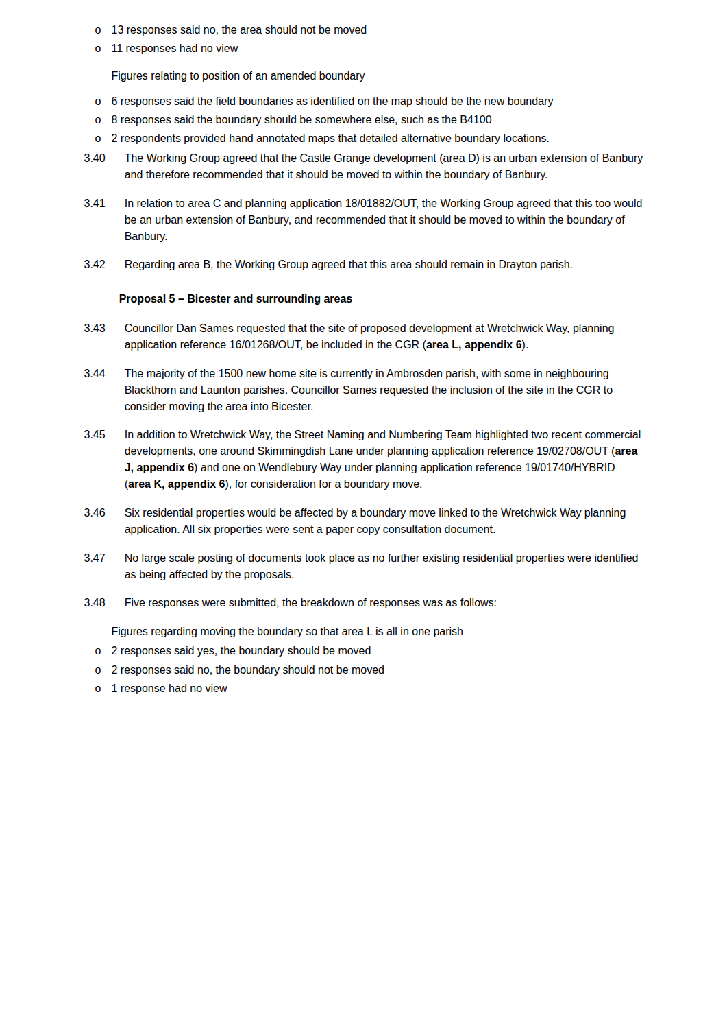13 responses said no, the area should not be moved
11 responses had no view
Figures relating to position of an amended boundary
6 responses said the field boundaries as identified on the map should be the new boundary
8 responses said the boundary should be somewhere else, such as the B4100
2 respondents provided hand annotated maps that detailed alternative boundary locations.
3.40
The Working Group agreed that the Castle Grange development (area D) is an urban extension of Banbury and therefore recommended that it should be moved to within the boundary of Banbury.
3.41
In relation to area C and planning application 18/01882/OUT, the Working Group agreed that this too would be an urban extension of Banbury, and recommended that it should be moved to within the boundary of Banbury.
3.42
Regarding area B, the Working Group agreed that this area should remain in Drayton parish.
Proposal 5 – Bicester and surrounding areas
3.43
Councillor Dan Sames requested that the site of proposed development at Wretchwick Way, planning application reference 16/01268/OUT, be included in the CGR (area L, appendix 6).
3.44
The majority of the 1500 new home site is currently in Ambrosden parish, with some in neighbouring Blackthorn and Launton parishes. Councillor Sames requested the inclusion of the site in the CGR to consider moving the area into Bicester.
3.45
In addition to Wretchwick Way, the Street Naming and Numbering Team highlighted two recent commercial developments, one around Skimmingdish Lane under planning application reference 19/02708/OUT (area J, appendix 6) and one on Wendlebury Way under planning application reference 19/01740/HYBRID (area K, appendix 6), for consideration for a boundary move.
3.46
Six residential properties would be affected by a boundary move linked to the Wretchwick Way planning application. All six properties were sent a paper copy consultation document.
3.47
No large scale posting of documents took place as no further existing residential properties were identified as being affected by the proposals.
3.48
Five responses were submitted, the breakdown of responses was as follows:
Figures regarding moving the boundary so that area L is all in one parish
2 responses said yes, the boundary should be moved
2 responses said no, the boundary should not be moved
1 response had no view